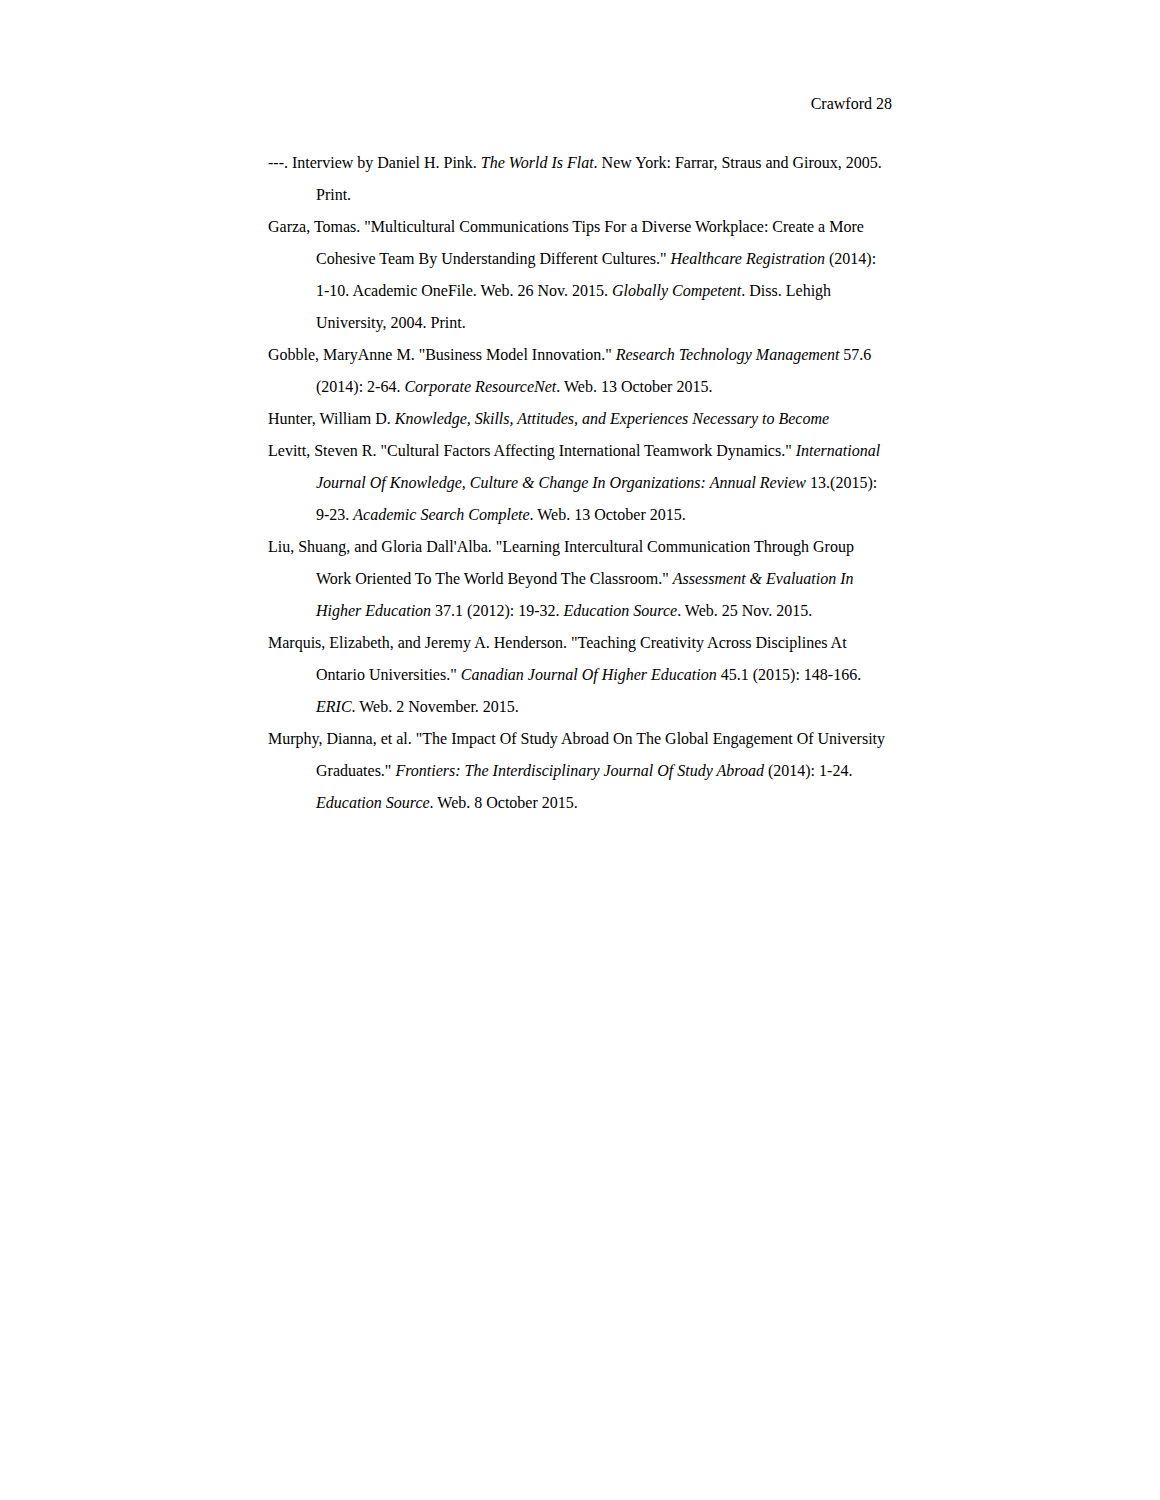Crawford 28
---. Interview by Daniel H. Pink. The World Is Flat. New York: Farrar, Straus and Giroux, 2005. Print.
Garza, Tomas. "Multicultural Communications Tips For a Diverse Workplace: Create a More Cohesive Team By Understanding Different Cultures." Healthcare Registration (2014): 1-10. Academic OneFile. Web. 26 Nov. 2015. Globally Competent. Diss. Lehigh University, 2004. Print.
Gobble, MaryAnne M. "Business Model Innovation." Research Technology Management 57.6 (2014): 2-64. Corporate ResourceNet. Web. 13 October 2015.
Hunter, William D. Knowledge, Skills, Attitudes, and Experiences Necessary to Become
Levitt, Steven R. "Cultural Factors Affecting International Teamwork Dynamics." International Journal Of Knowledge, Culture & Change In Organizations: Annual Review 13.(2015): 9-23. Academic Search Complete. Web. 13 October 2015.
Liu, Shuang, and Gloria Dall'Alba. "Learning Intercultural Communication Through Group Work Oriented To The World Beyond The Classroom." Assessment & Evaluation In Higher Education 37.1 (2012): 19-32. Education Source. Web. 25 Nov. 2015.
Marquis, Elizabeth, and Jeremy A. Henderson. "Teaching Creativity Across Disciplines At Ontario Universities." Canadian Journal Of Higher Education 45.1 (2015): 148-166. ERIC. Web. 2 November. 2015.
Murphy, Dianna, et al. "The Impact Of Study Abroad On The Global Engagement Of University Graduates." Frontiers: The Interdisciplinary Journal Of Study Abroad (2014): 1-24. Education Source. Web. 8 October 2015.